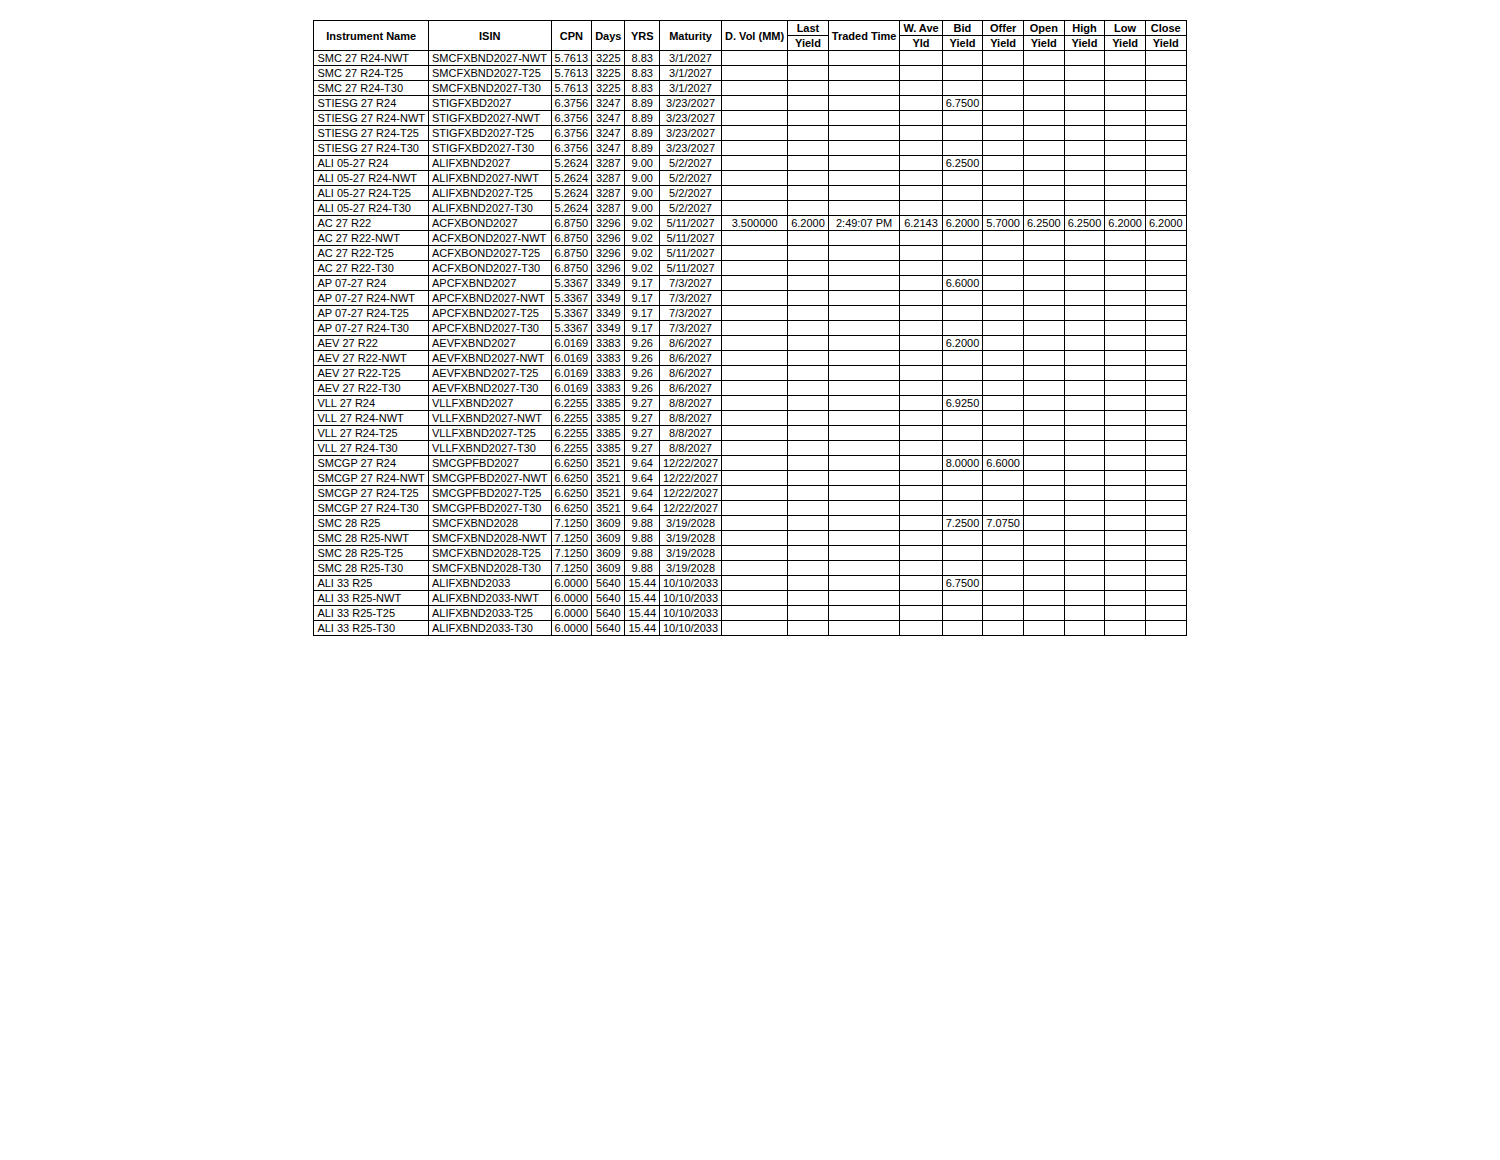| Instrument Name | ISIN | CPN | Days | YRS | Maturity | D. Vol (MM) | Last | Traded Time | W. Ave | Bid | Offer | Open | High | Low | Close |
| --- | --- | --- | --- | --- | --- | --- | --- | --- | --- | --- | --- | --- | --- | --- | --- |
| Yield | Yld | Yield | Yield | Yield | Yield | Yield | Yield |
| SMC 27 R24-NWT | SMCFXBND2027-NWT | 5.7613 | 3225 | 8.83 | 3/1/2027 | | | | | | | | | | |
| SMC 27 R24-T25 | SMCFXBND2027-T25 | 5.7613 | 3225 | 8.83 | 3/1/2027 | | | | | | | | | | |
| SMC 27 R24-T30 | SMCFXBND2027-T30 | 5.7613 | 3225 | 8.83 | 3/1/2027 | | | | | | | | | | |
| STIESG 27 R24 | STIGFXBD2027 | 6.3756 | 3247 | 8.89 | 3/23/2027 | | | | | 6.7500 | | | | | |
| STIESG 27 R24-NWT | STIGFXBD2027-NWT | 6.3756 | 3247 | 8.89 | 3/23/2027 | | | | | | | | | | |
| STIESG 27 R24-T25 | STIGFXBD2027-T25 | 6.3756 | 3247 | 8.89 | 3/23/2027 | | | | | | | | | | |
| STIESG 27 R24-T30 | STIGFXBD2027-T30 | 6.3756 | 3247 | 8.89 | 3/23/2027 | | | | | | | | | | |
| ALI 05-27 R24 | ALIFXBND2027 | 5.2624 | 3287 | 9.00 | 5/2/2027 | | | | | 6.2500 | | | | | |
| ALI 05-27 R24-NWT | ALIFXBND2027-NWT | 5.2624 | 3287 | 9.00 | 5/2/2027 | | | | | | | | | | |
| ALI 05-27 R24-T25 | ALIFXBND2027-T25 | 5.2624 | 3287 | 9.00 | 5/2/2027 | | | | | | | | | | |
| ALI 05-27 R24-T30 | ALIFXBND2027-T30 | 5.2624 | 3287 | 9.00 | 5/2/2027 | | | | | | | | | | |
| AC 27 R22 | ACFXBOND2027 | 6.8750 | 3296 | 9.02 | 5/11/2027 | 3.500000 | 6.2000 | 2:49:07 PM | 6.2143 | 6.2000 | 5.7000 | 6.2500 | 6.2500 | 6.2000 | 6.2000 |
| AC 27 R22-NWT | ACFXBOND2027-NWT | 6.8750 | 3296 | 9.02 | 5/11/2027 | | | | | | | | | | |
| AC 27 R22-T25 | ACFXBOND2027-T25 | 6.8750 | 3296 | 9.02 | 5/11/2027 | | | | | | | | | | |
| AC 27 R22-T30 | ACFXBOND2027-T30 | 6.8750 | 3296 | 9.02 | 5/11/2027 | | | | | | | | | | |
| AP 07-27 R24 | APCFXBND2027 | 5.3367 | 3349 | 9.17 | 7/3/2027 | | | | | 6.6000 | | | | | |
| AP 07-27 R24-NWT | APCFXBND2027-NWT | 5.3367 | 3349 | 9.17 | 7/3/2027 | | | | | | | | | | |
| AP 07-27 R24-T25 | APCFXBND2027-T25 | 5.3367 | 3349 | 9.17 | 7/3/2027 | | | | | | | | | | |
| AP 07-27 R24-T30 | APCFXBND2027-T30 | 5.3367 | 3349 | 9.17 | 7/3/2027 | | | | | | | | | | |
| AEV 27 R22 | AEVFXBND2027 | 6.0169 | 3383 | 9.26 | 8/6/2027 | | | | | 6.2000 | | | | | |
| AEV 27 R22-NWT | AEVFXBND2027-NWT | 6.0169 | 3383 | 9.26 | 8/6/2027 | | | | | | | | | | |
| AEV 27 R22-T25 | AEVFXBND2027-T25 | 6.0169 | 3383 | 9.26 | 8/6/2027 | | | | | | | | | | |
| AEV 27 R22-T30 | AEVFXBND2027-T30 | 6.0169 | 3383 | 9.26 | 8/6/2027 | | | | | | | | | | |
| VLL 27 R24 | VLLFXBND2027 | 6.2255 | 3385 | 9.27 | 8/8/2027 | | | | | 6.9250 | | | | | |
| VLL 27 R24-NWT | VLLFXBND2027-NWT | 6.2255 | 3385 | 9.27 | 8/8/2027 | | | | | | | | | | |
| VLL 27 R24-T25 | VLLFXBND2027-T25 | 6.2255 | 3385 | 9.27 | 8/8/2027 | | | | | | | | | | |
| VLL 27 R24-T30 | VLLFXBND2027-T30 | 6.2255 | 3385 | 9.27 | 8/8/2027 | | | | | | | | | | |
| SMCGP 27 R24 | SMCGPFBD2027 | 6.6250 | 3521 | 9.64 | 12/22/2027 | | | | | 8.0000 | 6.6000 | | | | |
| SMCGP 27 R24-NWT | SMCGPFBD2027-NWT | 6.6250 | 3521 | 9.64 | 12/22/2027 | | | | | | | | | | |
| SMCGP 27 R24-T25 | SMCGPFBD2027-T25 | 6.6250 | 3521 | 9.64 | 12/22/2027 | | | | | | | | | | |
| SMCGP 27 R24-T30 | SMCGPFBD2027-T30 | 6.6250 | 3521 | 9.64 | 12/22/2027 | | | | | | | | | | |
| SMC 28 R25 | SMCFXBND2028 | 7.1250 | 3609 | 9.88 | 3/19/2028 | | | | | 7.2500 | 7.0750 | | | | |
| SMC 28 R25-NWT | SMCFXBND2028-NWT | 7.1250 | 3609 | 9.88 | 3/19/2028 | | | | | | | | | | |
| SMC 28 R25-T25 | SMCFXBND2028-T25 | 7.1250 | 3609 | 9.88 | 3/19/2028 | | | | | | | | | | |
| SMC 28 R25-T30 | SMCFXBND2028-T30 | 7.1250 | 3609 | 9.88 | 3/19/2028 | | | | | | | | | | |
| ALI 33 R25 | ALIFXBND2033 | 6.0000 | 5640 | 15.44 | 10/10/2033 | | | | | 6.7500 | | | | | |
| ALI 33 R25-NWT | ALIFXBND2033-NWT | 6.0000 | 5640 | 15.44 | 10/10/2033 | | | | | | | | | | |
| ALI 33 R25-T25 | ALIFXBND2033-T25 | 6.0000 | 5640 | 15.44 | 10/10/2033 | | | | | | | | | | |
| ALI 33 R25-T30 | ALIFXBND2033-T30 | 6.0000 | 5640 | 15.44 | 10/10/2033 | | | | | | | | | | |